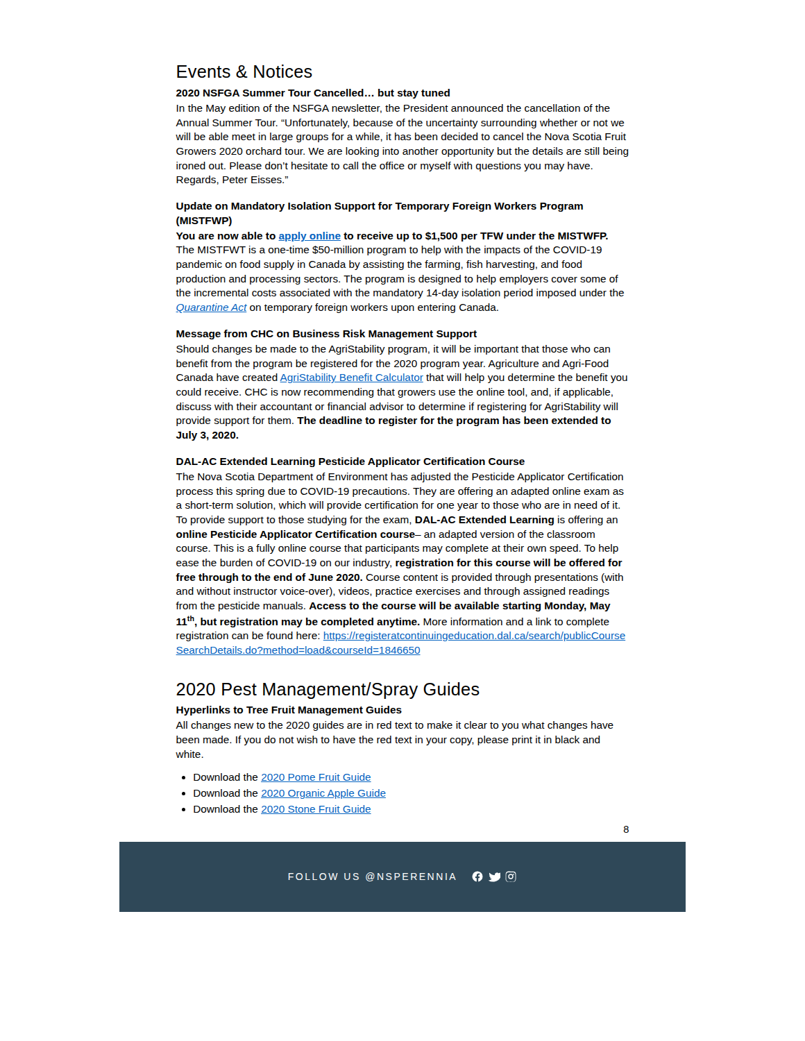Events & Notices
2020 NSFGA Summer Tour Cancelled… but stay tuned
In the May edition of the NSFGA newsletter, the President announced the cancellation of the Annual Summer Tour. “Unfortunately, because of the uncertainty surrounding whether or not we will be able meet in large groups for a while, it has been decided to cancel the Nova Scotia Fruit Growers 2020 orchard tour. We are looking into another opportunity but the details are still being ironed out. Please don’t hesitate to call the office or myself with questions you may have. Regards, Peter Eisses.”
Update on Mandatory Isolation Support for Temporary Foreign Workers Program (MISTFWP)
You are now able to apply online to receive up to $1,500 per TFW under the MISTWFP. The MISTFWT is a one-time $50-million program to help with the impacts of the COVID-19 pandemic on food supply in Canada by assisting the farming, fish harvesting, and food production and processing sectors. The program is designed to help employers cover some of the incremental costs associated with the mandatory 14-day isolation period imposed under the Quarantine Act on temporary foreign workers upon entering Canada.
Message from CHC on Business Risk Management Support
Should changes be made to the AgriStability program, it will be important that those who can benefit from the program be registered for the 2020 program year. Agriculture and Agri-Food Canada have created AgriStability Benefit Calculator that will help you determine the benefit you could receive. CHC is now recommending that growers use the online tool, and, if applicable, discuss with their accountant or financial advisor to determine if registering for AgriStability will provide support for them. The deadline to register for the program has been extended to July 3, 2020.
DAL-AC Extended Learning Pesticide Applicator Certification Course
The Nova Scotia Department of Environment has adjusted the Pesticide Applicator Certification process this spring due to COVID-19 precautions. They are offering an adapted online exam as a short-term solution, which will provide certification for one year to those who are in need of it. To provide support to those studying for the exam, DAL-AC Extended Learning is offering an online Pesticide Applicator Certification course– an adapted version of the classroom course. This is a fully online course that participants may complete at their own speed. To help ease the burden of COVID-19 on our industry, registration for this course will be offered for free through to the end of June 2020. Course content is provided through presentations (with and without instructor voice-over), videos, practice exercises and through assigned readings from the pesticide manuals. Access to the course will be available starting Monday, May 11th, but registration may be completed anytime. More information and a link to complete registration can be found here: https://registeratcontinuingeducation.dal.ca/search/publicCourseSearchDetails.do?method=load&courseId=1846650
2020 Pest Management/Spray Guides
Hyperlinks to Tree Fruit Management Guides
All changes new to the 2020 guides are in red text to make it clear to you what changes have been made. If you do not wish to have the red text in your copy, please print it in black and white.
Download the 2020 Pome Fruit Guide
Download the 2020 Organic Apple Guide
Download the 2020 Stone Fruit Guide
8
FOLLOW US @NSPERENNIA